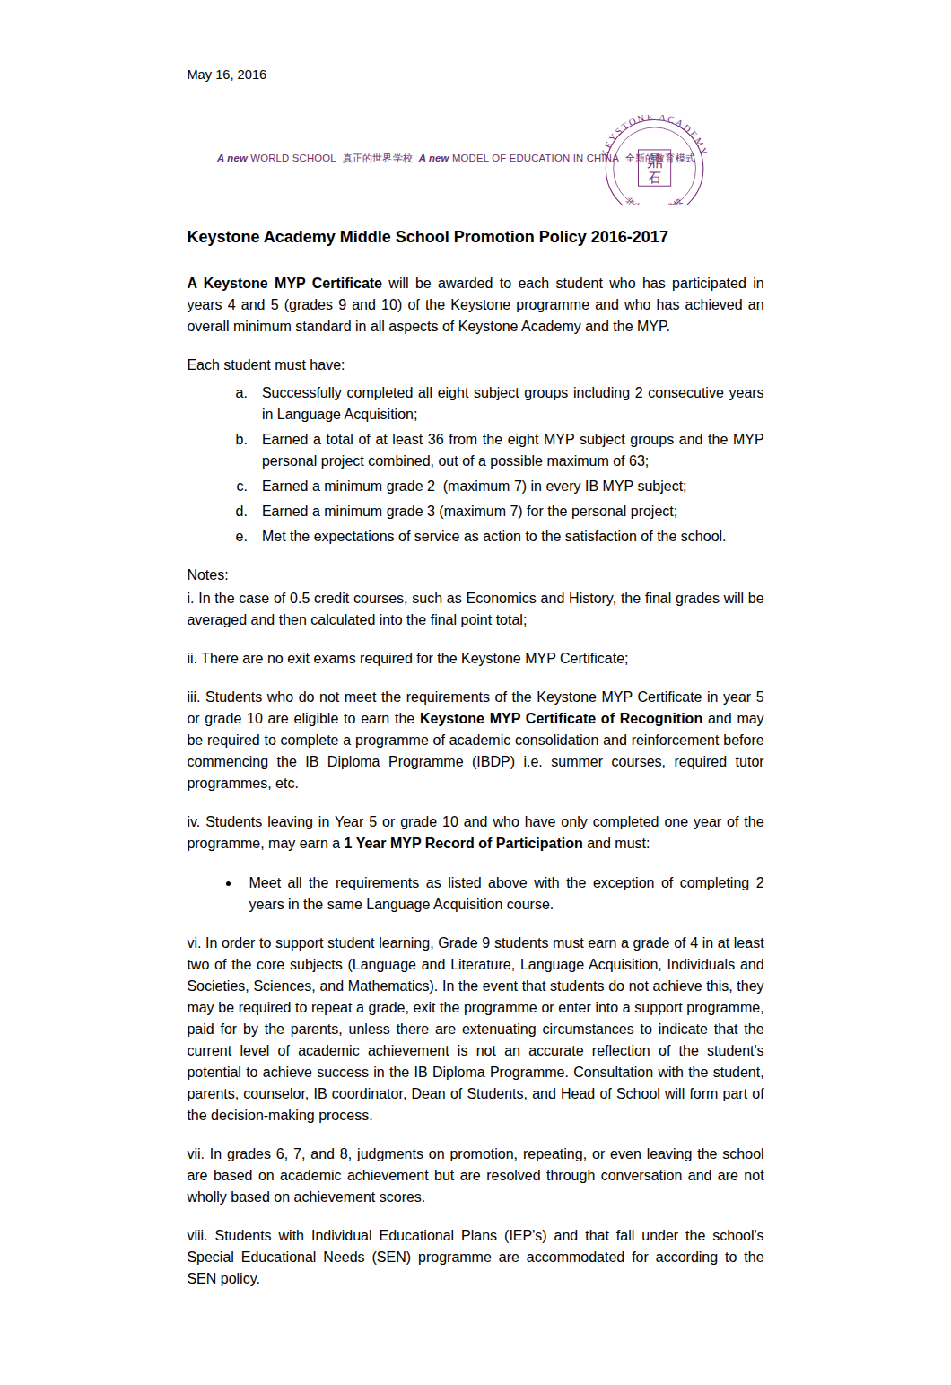May 16, 2016
A new WORLD SCHOOL 真正的世界学校 A new MODEL OF EDUCATION IN CHINA 全新的教育模式
KEYSTONE ACADEMY 北京市鼎石学校 鼎 石
Keystone Academy Middle School Promotion Policy 2016-2017
A Keystone MYP Certificate will be awarded to each student who has participated in years 4 and 5 (grades 9 and 10) of the Keystone programme and who has achieved an overall minimum standard in all aspects of Keystone Academy and the MYP.
Each student must have:
Successfully completed all eight subject groups including 2 consecutive years in Language Acquisition;
Earned a total of at least 36 from the eight MYP subject groups and the MYP personal project combined, out of a possible maximum of 63;
Earned a minimum grade 2 (maximum 7) in every IB MYP subject;
Earned a minimum grade 3 (maximum 7) for the personal project;
Met the expectations of service as action to the satisfaction of the school.
Notes:
i. In the case of 0.5 credit courses, such as Economics and History, the final grades will be averaged and then calculated into the final point total;
ii. There are no exit exams required for the Keystone MYP Certificate;
iii. Students who do not meet the requirements of the Keystone MYP Certificate in year 5 or grade 10 are eligible to earn the Keystone MYP Certificate of Recognition and may be required to complete a programme of academic consolidation and reinforcement before commencing the IB Diploma Programme (IBDP) i.e. summer courses, required tutor programmes, etc.
iv. Students leaving in Year 5 or grade 10 and who have only completed one year of the programme, may earn a 1 Year MYP Record of Participation and must:
Meet all the requirements as listed above with the exception of completing 2 years in the same Language Acquisition course.
vi. In order to support student learning, Grade 9 students must earn a grade of 4 in at least two of the core subjects (Language and Literature, Language Acquisition, Individuals and Societies, Sciences, and Mathematics). In the event that students do not achieve this, they may be required to repeat a grade, exit the programme or enter into a support programme, paid for by the parents, unless there are extenuating circumstances to indicate that the current level of academic achievement is not an accurate reflection of the student's potential to achieve success in the IB Diploma Programme. Consultation with the student, parents, counselor, IB coordinator, Dean of Students, and Head of School will form part of the decision-making process.
vii. In grades 6, 7, and 8, judgments on promotion, repeating, or even leaving the school are based on academic achievement but are resolved through conversation and are not wholly based on achievement scores.
viii. Students with Individual Educational Plans (IEP's) and that fall under the school's Special Educational Needs (SEN) programme are accommodated for according to the SEN policy.